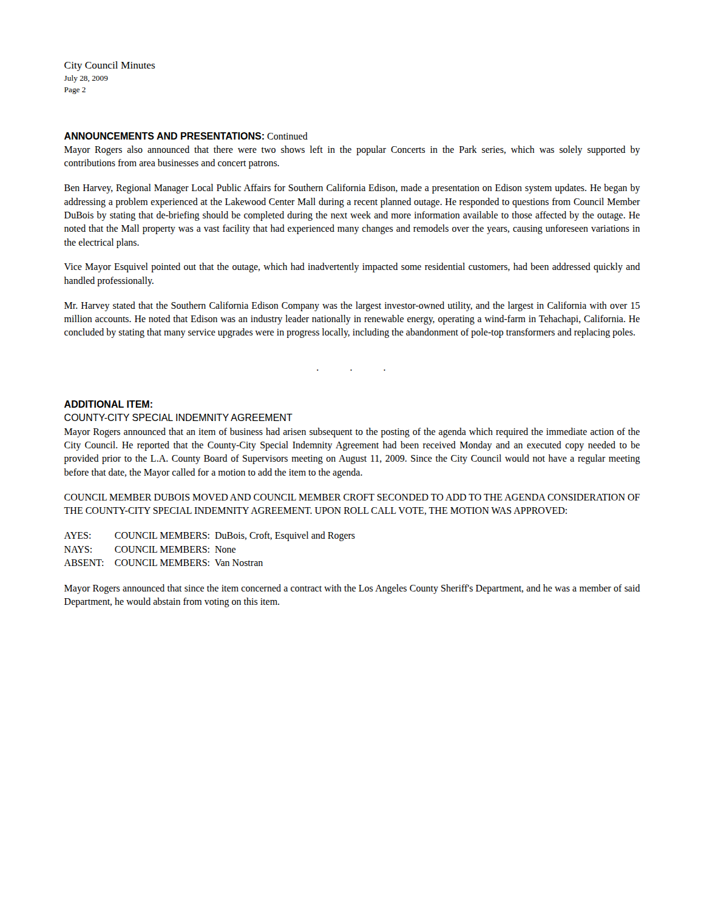City Council Minutes
July 28, 2009
Page 2
ANNOUNCEMENTS AND PRESENTATIONS:
Continued
Mayor Rogers also announced that there were two shows left in the popular Concerts in the Park series, which was solely supported by contributions from area businesses and concert patrons.
Ben Harvey, Regional Manager Local Public Affairs for Southern California Edison, made a presentation on Edison system updates. He began by addressing a problem experienced at the Lakewood Center Mall during a recent planned outage. He responded to questions from Council Member DuBois by stating that de-briefing should be completed during the next week and more information available to those affected by the outage. He noted that the Mall property was a vast facility that had experienced many changes and remodels over the years, causing unforeseen variations in the electrical plans.
Vice Mayor Esquivel pointed out that the outage, which had inadvertently impacted some residential customers, had been addressed quickly and handled professionally.
Mr. Harvey stated that the Southern California Edison Company was the largest investor-owned utility, and the largest in California with over 15 million accounts. He noted that Edison was an industry leader nationally in renewable energy, operating a wind-farm in Tehachapi, California. He concluded by stating that many service upgrades were in progress locally, including the abandonment of pole-top transformers and replacing poles.
...
ADDITIONAL ITEM:
COUNTY-CITY SPECIAL INDEMNITY AGREEMENT
Mayor Rogers announced that an item of business had arisen subsequent to the posting of the agenda which required the immediate action of the City Council. He reported that the County-City Special Indemnity Agreement had been received Monday and an executed copy needed to be provided prior to the L.A. County Board of Supervisors meeting on August 11, 2009. Since the City Council would not have a regular meeting before that date, the Mayor called for a motion to add the item to the agenda.
COUNCIL MEMBER DUBOIS MOVED AND COUNCIL MEMBER CROFT SECONDED TO ADD TO THE AGENDA CONSIDERATION OF THE COUNTY-CITY SPECIAL INDEMNITY AGREEMENT. UPON ROLL CALL VOTE, THE MOTION WAS APPROVED:
AYES: COUNCIL MEMBERS: DuBois, Croft, Esquivel and Rogers NAYS: COUNCIL MEMBERS: None ABSENT: COUNCIL MEMBERS: Van Nostran
Mayor Rogers announced that since the item concerned a contract with the Los Angeles County Sheriff's Department, and he was a member of said Department, he would abstain from voting on this item.